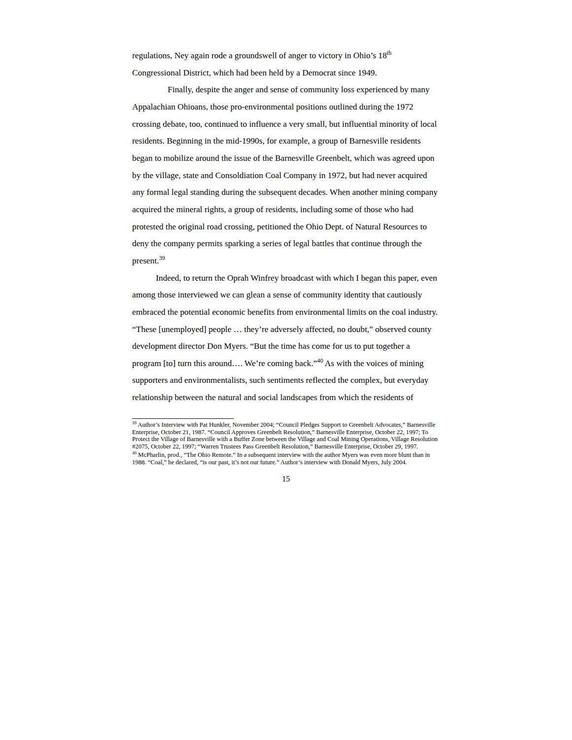regulations, Ney again rode a groundswell of anger to victory in Ohio’s 18th Congressional District, which had been held by a Democrat since 1949.
Finally, despite the anger and sense of community loss experienced by many Appalachian Ohioans, those pro-environmental positions outlined during the 1972 crossing debate, too, continued to influence a very small, but influential minority of local residents. Beginning in the mid-1990s, for example, a group of Barnesville residents began to mobilize around the issue of the Barnesville Greenbelt, which was agreed upon by the village, state and Consoldiation Coal Company in 1972, but had never acquired any formal legal standing during the subsequent decades. When another mining company acquired the mineral rights, a group of residents, including some of those who had protested the original road crossing, petitioned the Ohio Dept. of Natural Resources to deny the company permits sparking a series of legal battles that continue through the present.39
Indeed, to return the Oprah Winfrey broadcast with which I began this paper, even among those interviewed we can glean a sense of community identity that cautiously embraced the potential economic benefits from environmental limits on the coal industry. “These [unemployed] people … they’re adversely affected, no doubt,” observed county development director Don Myers. “But the time has come for us to put together a program [to] turn this around…. We’re coming back.”40 As with the voices of mining supporters and environmentalists, such sentiments reflected the complex, but everyday relationship between the natural and social landscapes from which the residents of
39 Author’s Interview with Pat Hunkler, November 2004; “Council Pledges Support to Greenbelt Advocates,” Barnesville Enterprise, October 21, 1987. “Council Approves Greenbelt Resolution,” Barnesville Enterprise, October 22, 1997; To Protect the Village of Barnesville with a Buffer Zone between the Village and Coal Mining Operations, Village Resolution #2075, October 22, 1997; “Warren Trustees Pass Greenbelt Resolution,” Barnesville Enterprise, October 29, 1997.
40 McPharlin, prod., “The Ohio Remote.” In a subsequent interview with the author Myers was even more blunt than in 1988. “Coal,” he declared, “is our past, it’s not our future.” Author’s interview with Donald Myers, July 2004.
15